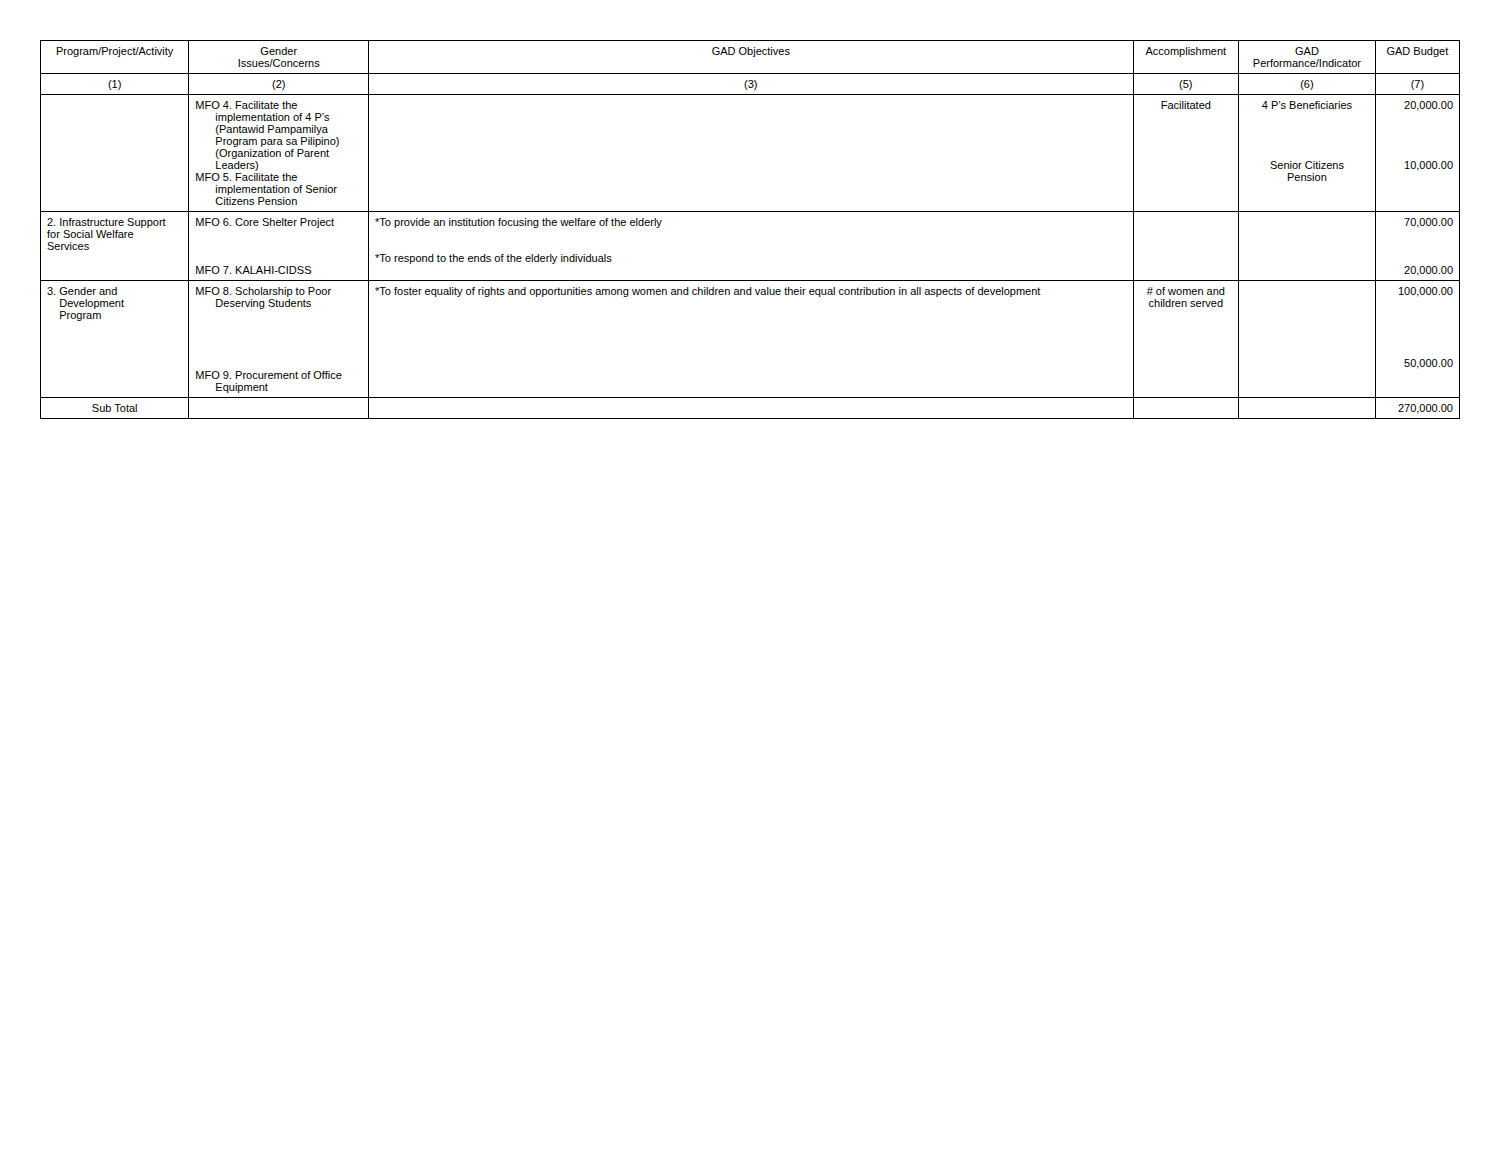| Program/Project/Activity | Gender Issues/Concerns | GAD Objectives | Accomplishment | GAD Performance/Indicator | GAD Budget |
| --- | --- | --- | --- | --- | --- |
| (1) | (2) | (3) | (5) | (6) | (7) |
| | MFO 4. Facilitate the implementation of 4 P’s (Pantawid Pampamilya Program para sa Pilipino) (Organization of Parent Leaders) MFO 5. Facilitate the implementation of Senior Citizens Pension | | Facilitated | 4 P’s Beneficiaries Senior Citizens Pension | 20,000.00 10,000.00 |
| 2. Infrastructure Support for Social Welfare Services | MFO 6. Core Shelter Project MFO 7. KALAHI-CIDSS | *To provide an institution focusing the welfare of the elderly *To respond to the ends of the elderly individuals | | | 70,000.00 20,000.00 |
| 3. Gender and Development Program | MFO 8. Scholarship to Poor Deserving Students MFO 9. Procurement of Office Equipment | *To foster equality of rights and opportunities among women and children and value their equal contribution in all aspects of development | # of women and children served | | 100,000.00 50,000.00 |
| Sub Total | | | | | 270,000.00 |